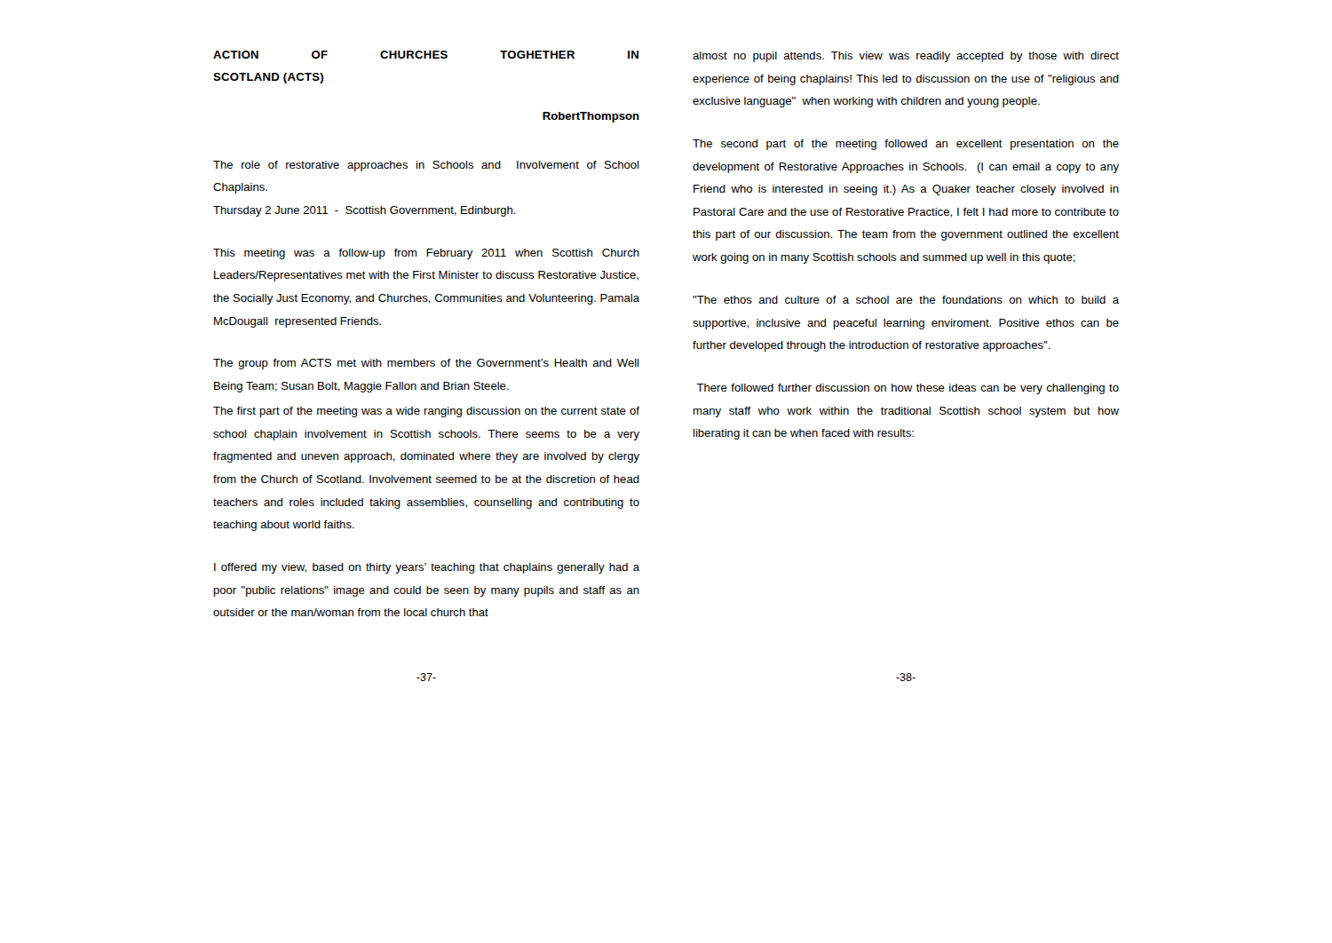ACTION OF CHURCHES TOGHETHER IN SCOTLAND (ACTS)
RobertThompson
The role of restorative approaches in Schools and Involvement of School Chaplains.
Thursday 2 June 2011 - Scottish Government, Edinburgh.
This meeting was a follow-up from February 2011 when Scottish Church Leaders/Representatives met with the First Minister to discuss Restorative Justice, the Socially Just Economy, and Churches, Communities and Volunteering. Pamala McDougall represented Friends.
The group from ACTS met with members of the Government’s Health and Well Being Team; Susan Bolt, Maggie Fallon and Brian Steele.
The first part of the meeting was a wide ranging discussion on the current state of school chaplain involvement in Scottish schools. There seems to be a very fragmented and uneven approach, dominated where they are involved by clergy from the Church of Scotland. Involvement seemed to be at the discretion of head teachers and roles included taking assemblies, counselling and contributing to teaching about world faiths.
I offered my view, based on thirty years’ teaching that chaplains generally had a poor "public relations" image and could be seen by many pupils and staff as an outsider or the man/woman from the local church that
-37-
almost no pupil attends. This view was readily accepted by those with direct experience of being chaplains! This led to discussion on the use of "religious and exclusive language" when working with children and young people.
The second part of the meeting followed an excellent presentation on the development of Restorative Approaches in Schools. (I can email a copy to any Friend who is interested in seeing it.) As a Quaker teacher closely involved in Pastoral Care and the use of Restorative Practice, I felt I had more to contribute to this part of our discussion. The team from the government outlined the excellent work going on in many Scottish schools and summed up well in this quote;
"The ethos and culture of a school are the foundations on which to build a supportive, inclusive and peaceful learning enviroment. Positive ethos can be further developed through the introduction of restorative approaches".
There followed further discussion on how these ideas can be very challenging to many staff who work within the traditional Scottish school system but how liberating it can be when faced with results:
-38-